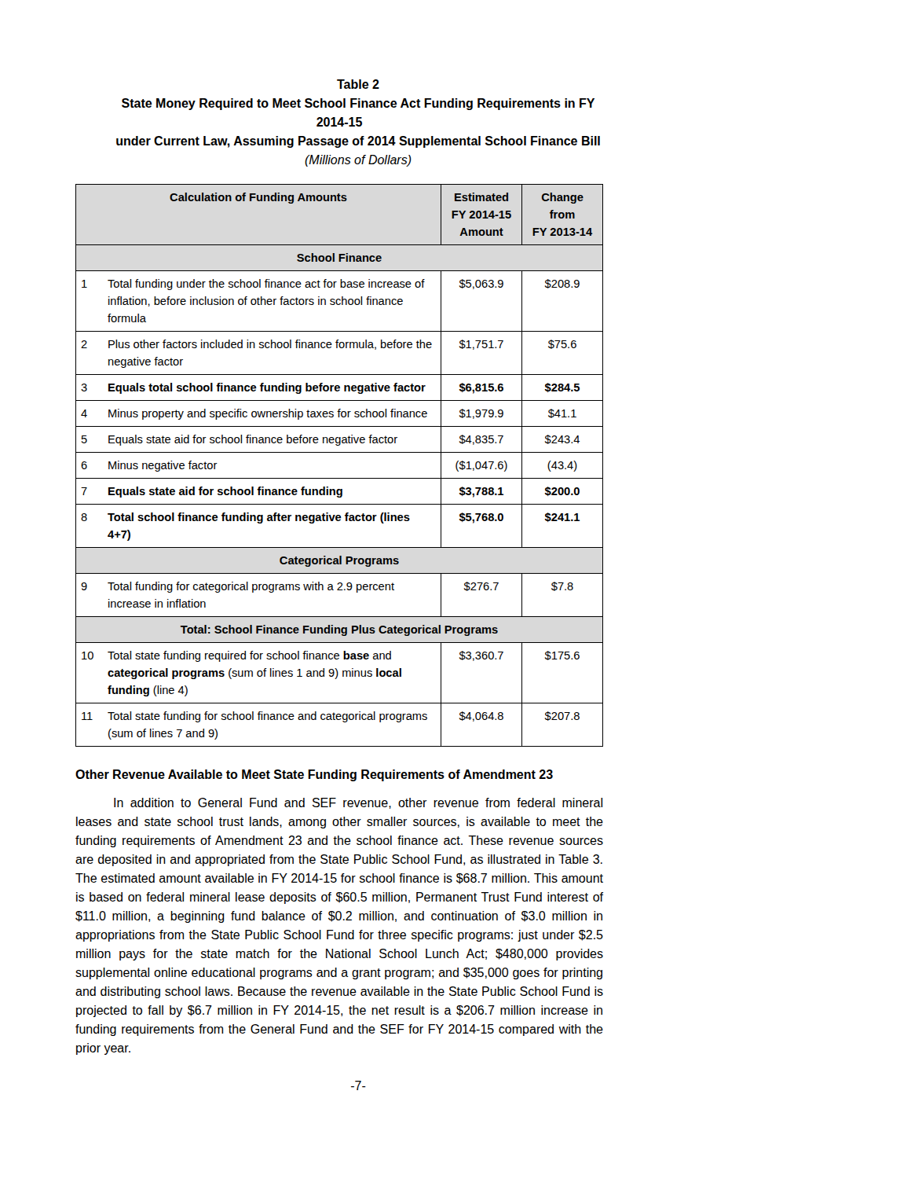Table 2
State Money Required to Meet School Finance Act Funding Requirements in FY 2014-15
under Current Law, Assuming Passage of 2014 Supplemental School Finance Bill
(Millions of Dollars)
| Calculation of Funding Amounts | Estimated FY 2014-15 Amount | Change from FY 2013-14 |
| --- | --- | --- |
| School Finance |
| 1 | Total funding under the school finance act for base increase of inflation, before inclusion of other factors in school finance formula | $5,063.9 | $208.9 |
| 2 | Plus other factors included in school finance formula, before the negative factor | $1,751.7 | $75.6 |
| 3 | Equals total school finance funding before negative factor | $6,815.6 | $284.5 |
| 4 | Minus property and specific ownership taxes for school finance | $1,979.9 | $41.1 |
| 5 | Equals state aid for school finance before negative factor | $4,835.7 | $243.4 |
| 6 | Minus negative factor | ($1,047.6) | (43.4) |
| 7 | Equals state aid for school finance funding | $3,788.1 | $200.0 |
| 8 | Total school finance funding after negative factor (lines 4+7) | $5,768.0 | $241.1 |
| Categorical Programs |
| 9 | Total funding for categorical programs with a 2.9 percent increase in inflation | $276.7 | $7.8 |
| Total: School Finance Funding Plus Categorical Programs |
| 10 | Total state funding required for school finance base and categorical programs (sum of lines 1 and 9) minus local funding (line 4) | $3,360.7 | $175.6 |
| 11 | Total state funding for school finance and categorical programs (sum of lines 7 and 9) | $4,064.8 | $207.8 |
Other Revenue Available to Meet State Funding Requirements of Amendment 23
In addition to General Fund and SEF revenue, other revenue from federal mineral leases and state school trust lands, among other smaller sources, is available to meet the funding requirements of Amendment 23 and the school finance act. These revenue sources are deposited in and appropriated from the State Public School Fund, as illustrated in Table 3. The estimated amount available in FY 2014-15 for school finance is $68.7 million. This amount is based on federal mineral lease deposits of $60.5 million, Permanent Trust Fund interest of $11.0 million, a beginning fund balance of $0.2 million, and continuation of $3.0 million in appropriations from the State Public School Fund for three specific programs: just under $2.5 million pays for the state match for the National School Lunch Act; $480,000 provides supplemental online educational programs and a grant program; and $35,000 goes for printing and distributing school laws. Because the revenue available in the State Public School Fund is projected to fall by $6.7 million in FY 2014-15, the net result is a $206.7 million increase in funding requirements from the General Fund and the SEF for FY 2014-15 compared with the prior year.
-7-